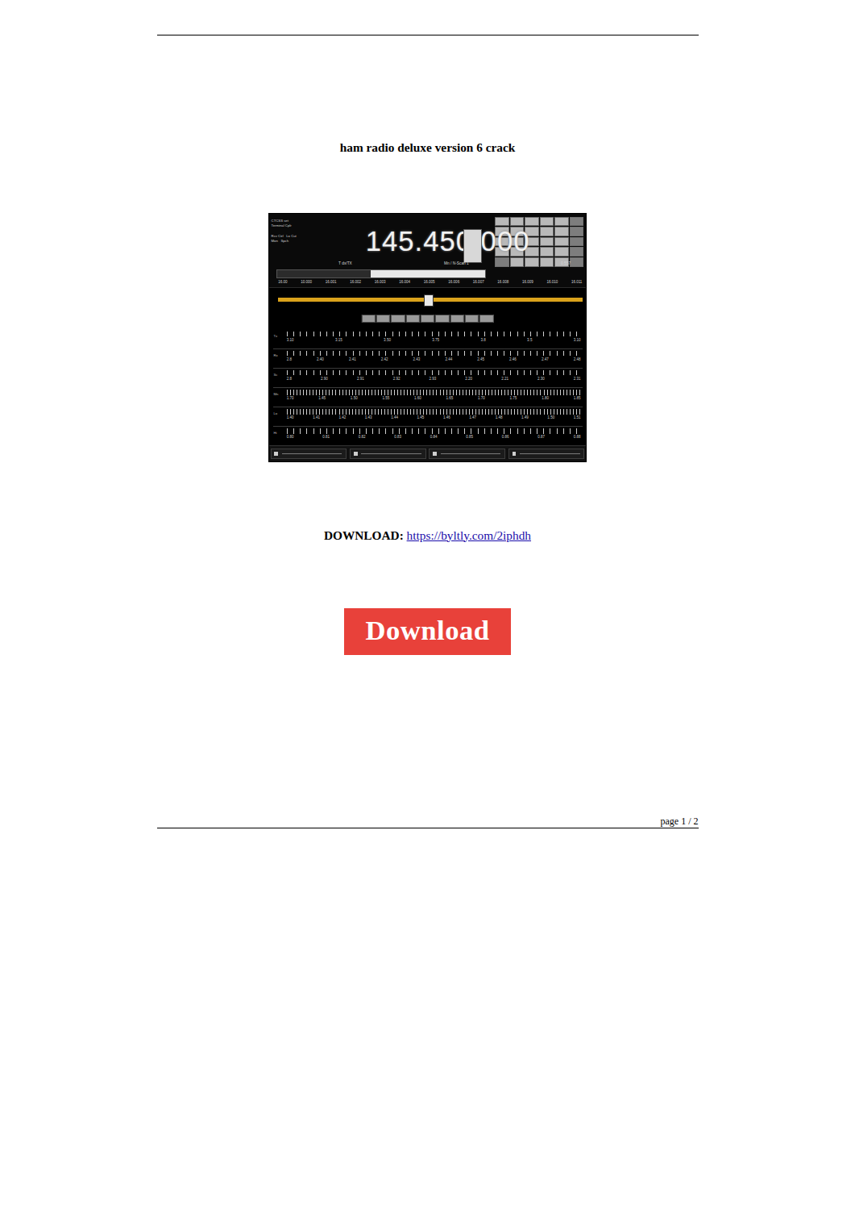ham radio deluxe version 6 crack
CTCSS set
Terminal Cplr
Rcv Ctrl Lo Cut
Mon Spch
145.450.000
T dx/TX Mn / N-Scan 1 0.557
16.0010.00016.00116.00216.003 16.00416.00516.00616.00716.008 16.00916.01016.011
Tx
3.103.153.503.753.83.53.10
Rx
2.82.402.412.422.432.442.452.462.472.48
Sc
2.82.902.912.922.932.202.212.302.31
Mn
1.701.451.501.551.601.651.701.751.801.85
Lo
1.401.411.421.431.441.451.461.471.481.491.501.51
Hi
0.800.810.820.830.840.850.860.870.88
Sq
.501.30.601.30.701.10.80.770
DOWNLOAD: https://byltly.com/2iphdh
Download
page 1 / 2